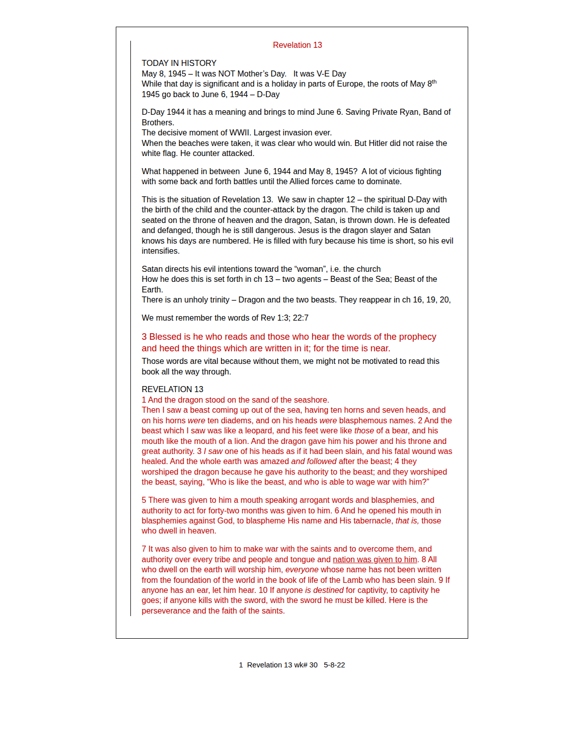Revelation 13
TODAY IN HISTORY
May 8, 1945 – It was NOT Mother’s Day. It was V-E Day
While that day is significant and is a holiday in parts of Europe, the roots of May 8th 1945 go back to June 6, 1944 – D-Day
D-Day 1944 it has a meaning and brings to mind June 6. Saving Private Ryan, Band of Brothers.
The decisive moment of WWII. Largest invasion ever.
When the beaches were taken, it was clear who would win. But Hitler did not raise the white flag. He counter attacked.
What happened in between June 6, 1944 and May 8, 1945? A lot of vicious fighting with some back and forth battles until the Allied forces came to dominate.
This is the situation of Revelation 13. We saw in chapter 12 – the spiritual D-Day with the birth of the child and the counter-attack by the dragon. The child is taken up and seated on the throne of heaven and the dragon, Satan, is thrown down. He is defeated and defanged, though he is still dangerous. Jesus is the dragon slayer and Satan knows his days are numbered. He is filled with fury because his time is short, so his evil intensifies.
Satan directs his evil intentions toward the “woman”, i.e. the church
How he does this is set forth in ch 13 – two agents – Beast of the Sea; Beast of the Earth.
There is an unholy trinity – Dragon and the two beasts. They reappear in ch 16, 19, 20,
We must remember the words of Rev 1:3; 22:7
3 Blessed is he who reads and those who hear the words of the prophecy and heed the things which are written in it; for the time is near.
Those words are vital because without them, we might not be motivated to read this book all the way through.
REVELATION 13
1 And the dragon stood on the sand of the seashore.
Then I saw a beast coming up out of the sea, having ten horns and seven heads, and on his horns were ten diadems, and on his heads were blasphemous names. 2 And the beast which I saw was like a leopard, and his feet were like those of a bear, and his mouth like the mouth of a lion. And the dragon gave him his power and his throne and great authority. 3 I saw one of his heads as if it had been slain, and his fatal wound was healed. And the whole earth was amazed and followed after the beast; 4 they worshiped the dragon because he gave his authority to the beast; and they worshiped the beast, saying, “Who is like the beast, and who is able to wage war with him?”
5 There was given to him a mouth speaking arrogant words and blasphemies, and authority to act for forty-two months was given to him. 6 And he opened his mouth in blasphemies against God, to blaspheme His name and His tabernacle, that is, those who dwell in heaven.
7 It was also given to him to make war with the saints and to overcome them, and authority over every tribe and people and tongue and nation was given to him. 8 All who dwell on the earth will worship him, everyone whose name has not been written from the foundation of the world in the book of life of the Lamb who has been slain. 9 If anyone has an ear, let him hear. 10 If anyone is destined for captivity, to captivity he goes; if anyone kills with the sword, with the sword he must be killed. Here is the perseverance and the faith of the saints.
1 Revelation 13 wk# 30 5-8-22